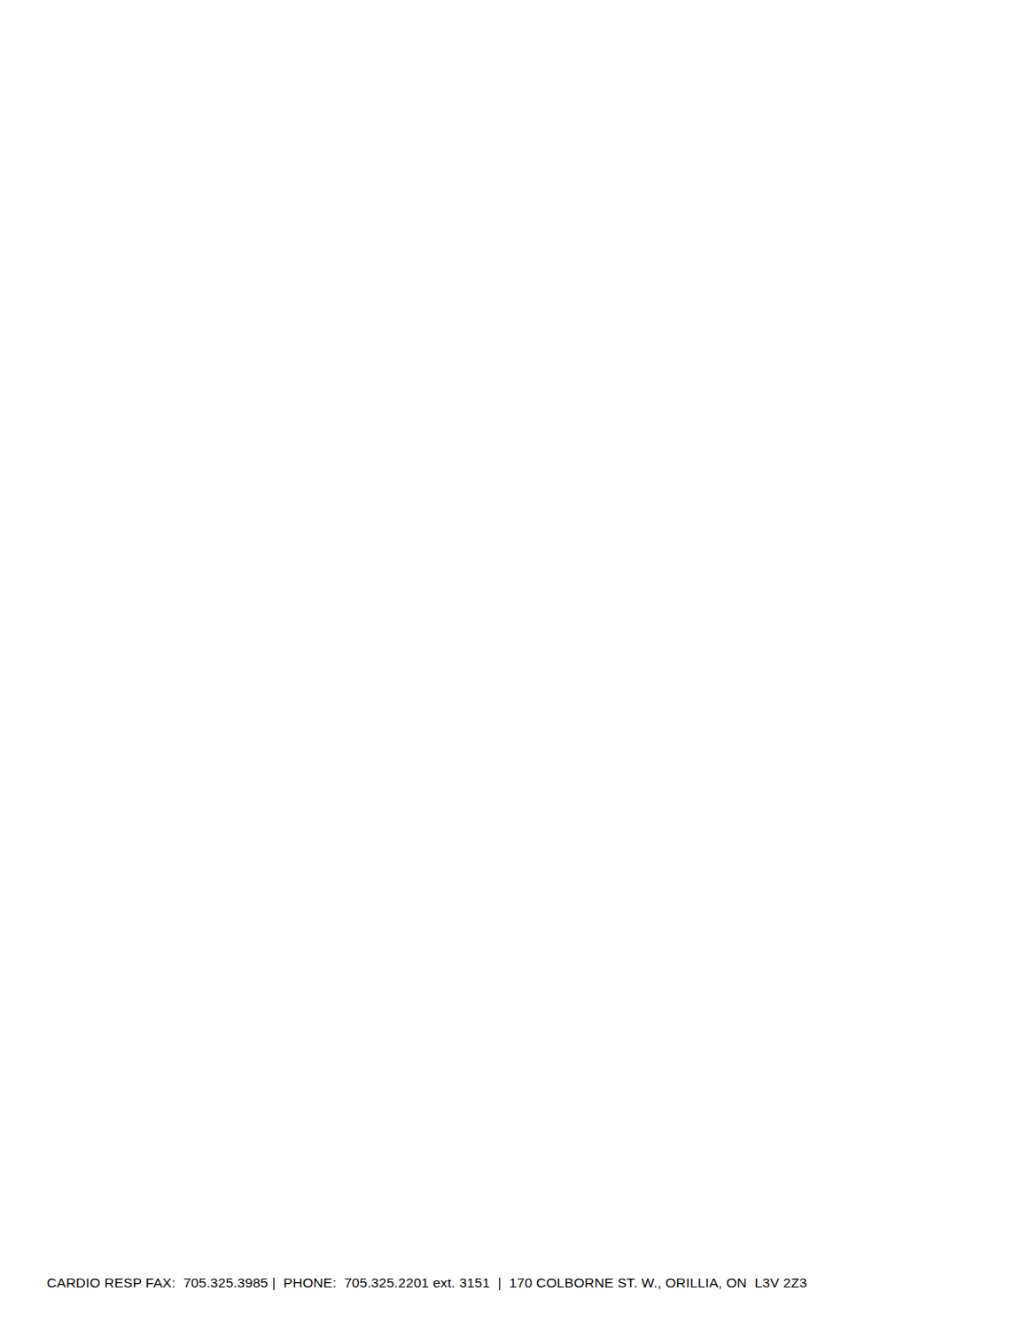CARDIO RESP FAX: 705.325.3985 | PHONE: 705.325.2201 ext. 3151 | 170 COLBORNE ST. W., ORILLIA, ON L3V 2Z3